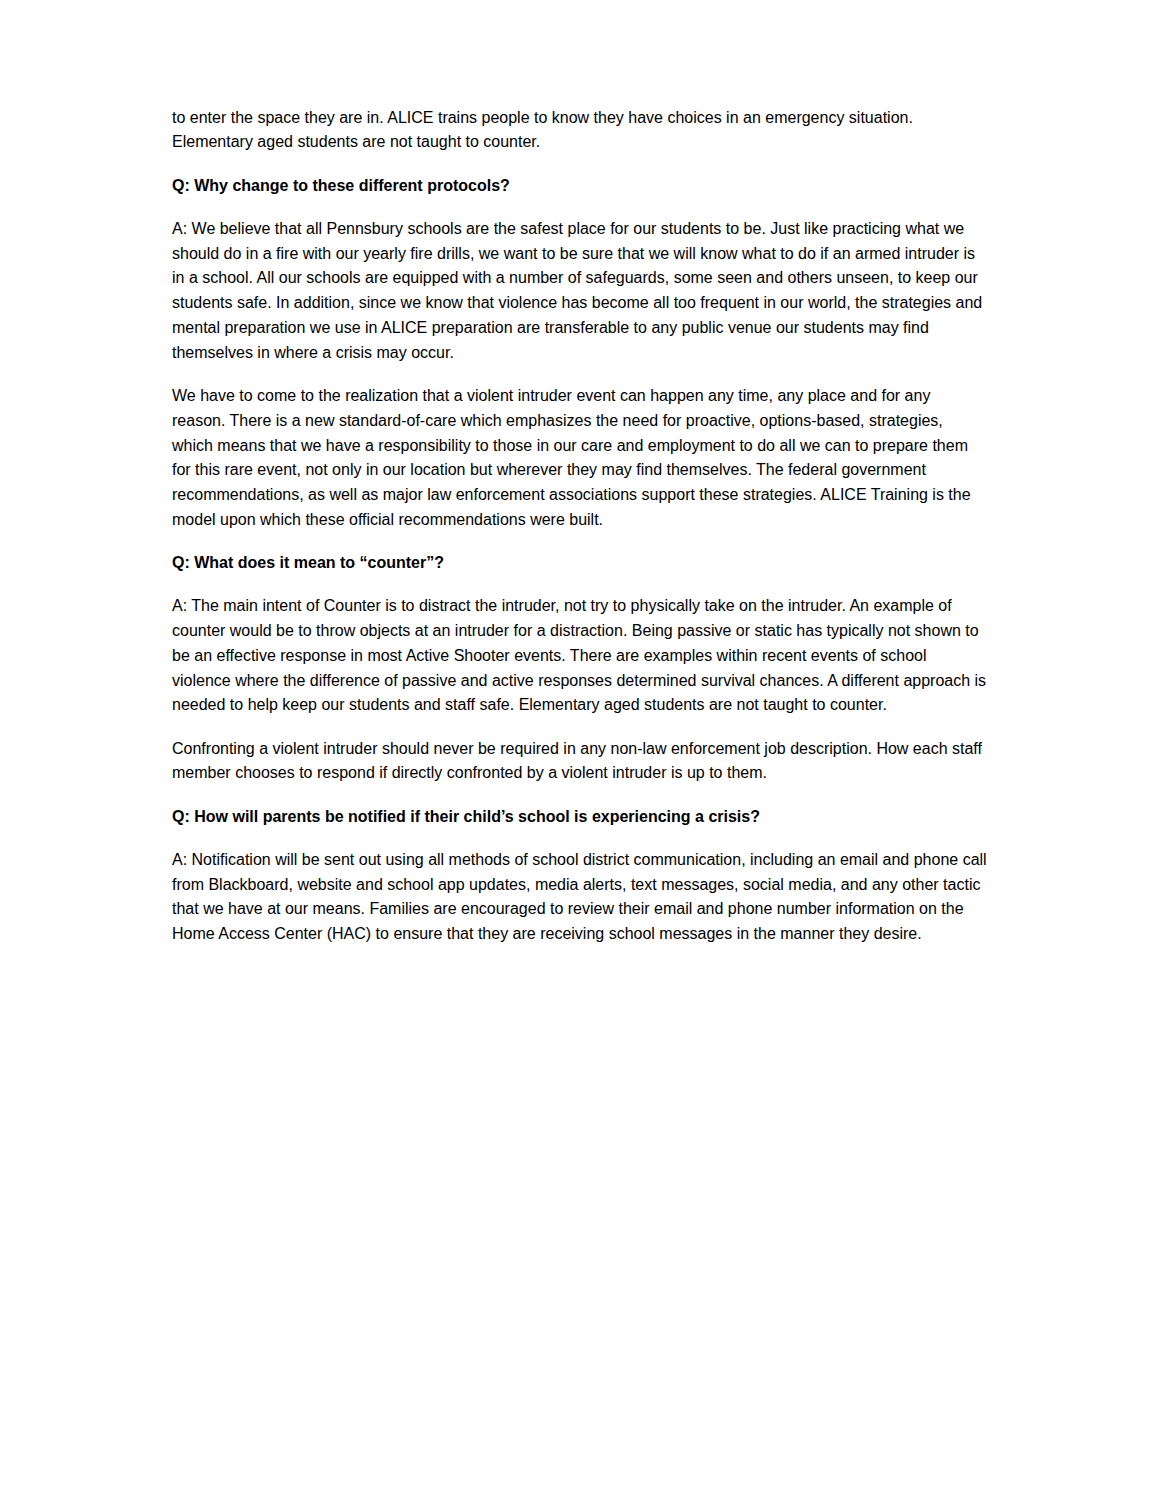to enter the space they are in. ALICE trains people to know they have choices in an emergency situation. Elementary aged students are not taught to counter.
Q: Why change to these different protocols?
A: We believe that all Pennsbury schools are the safest place for our students to be. Just like practicing what we should do in a fire with our yearly fire drills, we want to be sure that we will know what to do if an armed intruder is in a school. All our schools are equipped with a number of safeguards, some seen and others unseen, to keep our students safe. In addition, since we know that violence has become all too frequent in our world, the strategies and mental preparation we use in ALICE preparation are transferable to any public venue our students may find themselves in where a crisis may occur.
We have to come to the realization that a violent intruder event can happen any time, any place and for any reason. There is a new standard-of-care which emphasizes the need for proactive, options-based, strategies, which means that we have a responsibility to those in our care and employment to do all we can to prepare them for this rare event, not only in our location but wherever they may find themselves. The federal government recommendations, as well as major law enforcement associations support these strategies. ALICE Training is the model upon which these official recommendations were built.
Q: What does it mean to “counter”?
A: The main intent of Counter is to distract the intruder, not try to physically take on the intruder. An example of counter would be to throw objects at an intruder for a distraction. Being passive or static has typically not shown to be an effective response in most Active Shooter events. There are examples within recent events of school violence where the difference of passive and active responses determined survival chances. A different approach is needed to help keep our students and staff safe. Elementary aged students are not taught to counter.
Confronting a violent intruder should never be required in any non-law enforcement job description. How each staff member chooses to respond if directly confronted by a violent intruder is up to them.
Q: How will parents be notified if their child’s school is experiencing a crisis?
A: Notification will be sent out using all methods of school district communication, including an email and phone call from Blackboard, website and school app updates, media alerts, text messages, social media, and any other tactic that we have at our means. Families are encouraged to review their email and phone number information on the Home Access Center (HAC) to ensure that they are receiving school messages in the manner they desire.